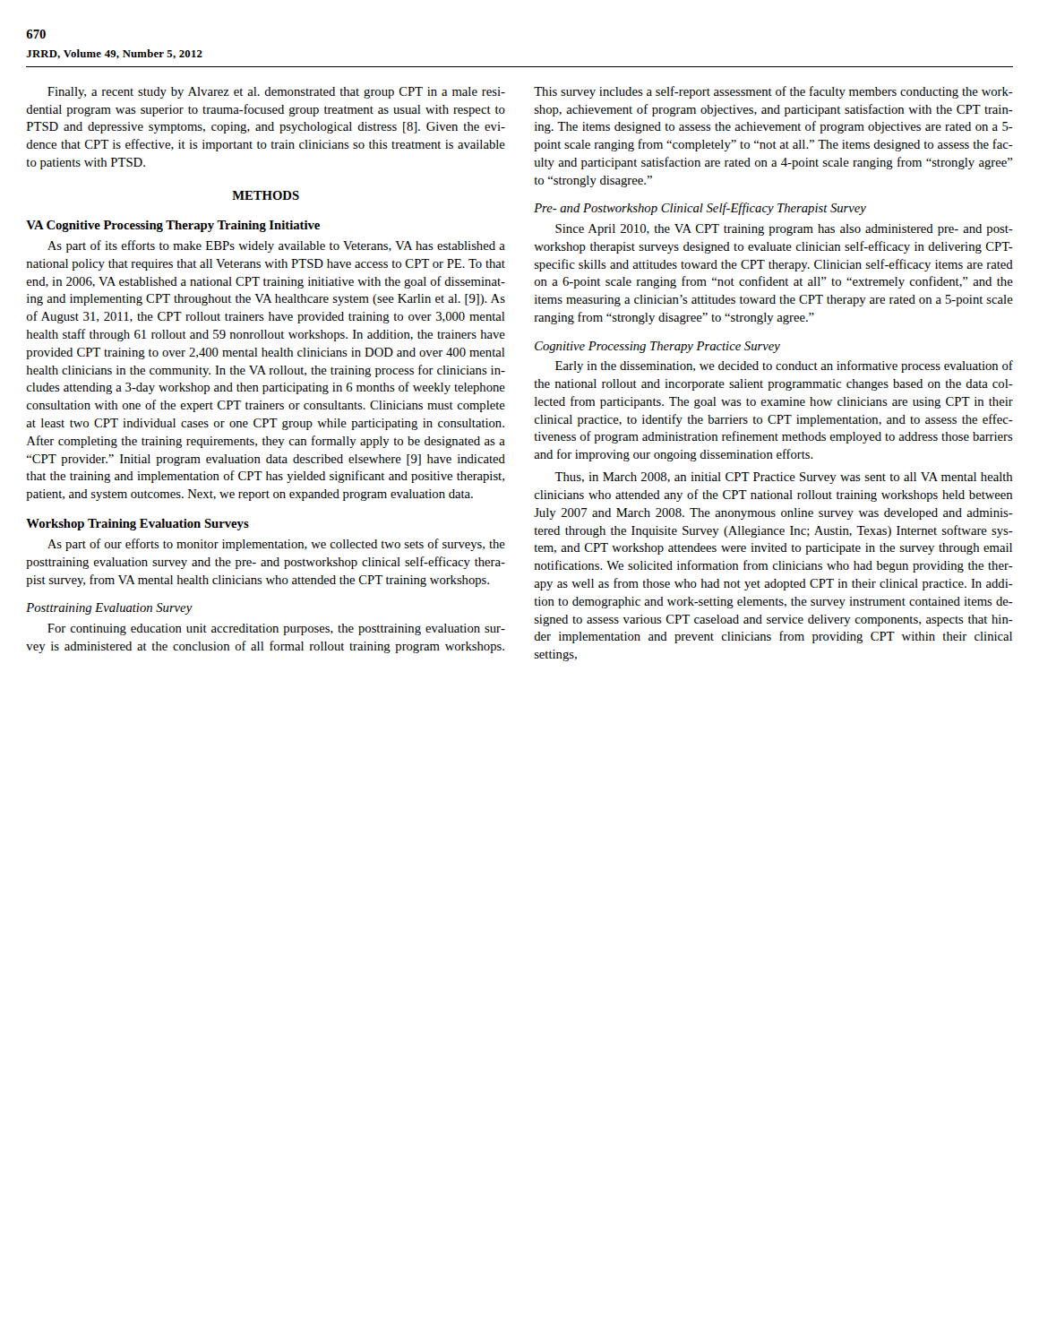670
JRRD, Volume 49, Number 5, 2012
Finally, a recent study by Alvarez et al. demonstrated that group CPT in a male residential program was superior to trauma-focused group treatment as usual with respect to PTSD and depressive symptoms, coping, and psychological distress [8]. Given the evidence that CPT is effective, it is important to train clinicians so this treatment is available to patients with PTSD.
Methods
VA Cognitive Processing Therapy Training Initiative
As part of its efforts to make EBPs widely available to Veterans, VA has established a national policy that requires that all Veterans with PTSD have access to CPT or PE. To that end, in 2006, VA established a national CPT training initiative with the goal of disseminating and implementing CPT throughout the VA healthcare system (see Karlin et al. [9]). As of August 31, 2011, the CPT rollout trainers have provided training to over 3,000 mental health staff through 61 rollout and 59 nonrollout workshops. In addition, the trainers have provided CPT training to over 2,400 mental health clinicians in DOD and over 400 mental health clinicians in the community. In the VA rollout, the training process for clinicians includes attending a 3-day workshop and then participating in 6 months of weekly telephone consultation with one of the expert CPT trainers or consultants. Clinicians must complete at least two CPT individual cases or one CPT group while participating in consultation. After completing the training requirements, they can formally apply to be designated as a “CPT provider.” Initial program evaluation data described elsewhere [9] have indicated that the training and implementation of CPT has yielded significant and positive therapist, patient, and system outcomes. Next, we report on expanded program evaluation data.
Workshop Training Evaluation Surveys
As part of our efforts to monitor implementation, we collected two sets of surveys, the posttraining evaluation survey and the pre- and postworkshop clinical self-efficacy therapist survey, from VA mental health clinicians who attended the CPT training workshops.
Posttraining Evaluation Survey
For continuing education unit accreditation purposes, the posttraining evaluation survey is administered at the conclusion of all formal rollout training program workshops. This survey includes a self-report assessment of the faculty members conducting the workshop, achievement of program objectives, and participant satisfaction with the CPT training. The items designed to assess the achievement of program objectives are rated on a 5-point scale ranging from “completely” to “not at all.” The items designed to assess the faculty and participant satisfaction are rated on a 4-point scale ranging from “strongly agree” to “strongly disagree.”
Pre- and Postworkshop Clinical Self-Efficacy Therapist Survey
Since April 2010, the VA CPT training program has also administered pre- and postworkshop therapist surveys designed to evaluate clinician self-efficacy in delivering CPT-specific skills and attitudes toward the CPT therapy. Clinician self-efficacy items are rated on a 6-point scale ranging from “not confident at all” to “extremely confident,” and the items measuring a clinician’s attitudes toward the CPT therapy are rated on a 5-point scale ranging from “strongly disagree” to “strongly agree.”
Cognitive Processing Therapy Practice Survey
Early in the dissemination, we decided to conduct an informative process evaluation of the national rollout and incorporate salient programmatic changes based on the data collected from participants. The goal was to examine how clinicians are using CPT in their clinical practice, to identify the barriers to CPT implementation, and to assess the effectiveness of program administration refinement methods employed to address those barriers and for improving our ongoing dissemination efforts.
Thus, in March 2008, an initial CPT Practice Survey was sent to all VA mental health clinicians who attended any of the CPT national rollout training workshops held between July 2007 and March 2008. The anonymous online survey was developed and administered through the Inquisite Survey (Allegiance Inc; Austin, Texas) Internet software system, and CPT workshop attendees were invited to participate in the survey through email notifications. We solicited information from clinicians who had begun providing the therapy as well as from those who had not yet adopted CPT in their clinical practice. In addition to demographic and work-setting elements, the survey instrument contained items designed to assess various CPT caseload and service delivery components, aspects that hinder implementation and prevent clinicians from providing CPT within their clinical settings,